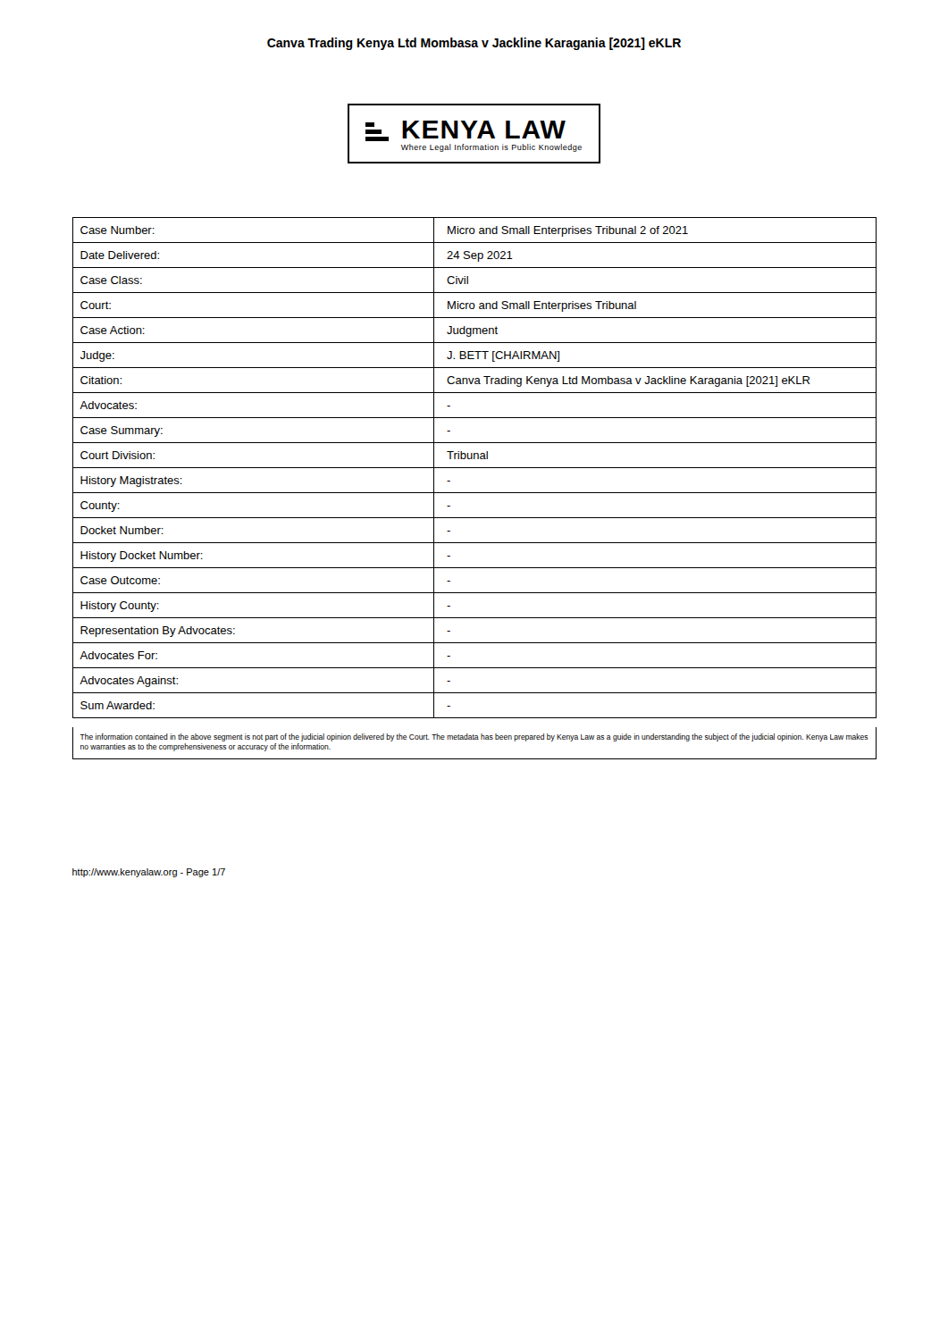Canva Trading Kenya Ltd Mombasa v Jackline Karagania [2021] eKLR
KENYA LAW
Where Legal Information is Public Knowledge
| Case Number: | Micro and Small Enterprises Tribunal 2 of 2021 |
| Date Delivered: | 24 Sep 2021 |
| Case Class: | Civil |
| Court: | Micro and Small Enterprises Tribunal |
| Case Action: | Judgment |
| Judge: | J. BETT [CHAIRMAN] |
| Citation: | Canva Trading Kenya Ltd Mombasa v Jackline Karagania [2021] eKLR |
| Advocates: | - |
| Case Summary: | - |
| Court Division: | Tribunal |
| History Magistrates: | - |
| County: | - |
| Docket Number: | - |
| History Docket Number: | - |
| Case Outcome: | - |
| History County: | - |
| Representation By Advocates: | - |
| Advocates For: | - |
| Advocates Against: | - |
| Sum Awarded: | - |
The information contained in the above segment is not part of the judicial opinion delivered by the Court. The metadata has been prepared by Kenya Law as a guide in understanding the subject of the judicial opinion. Kenya Law makes no warranties as to the comprehensiveness or accuracy of the information.
http://www.kenyalaw.org - Page 1/7